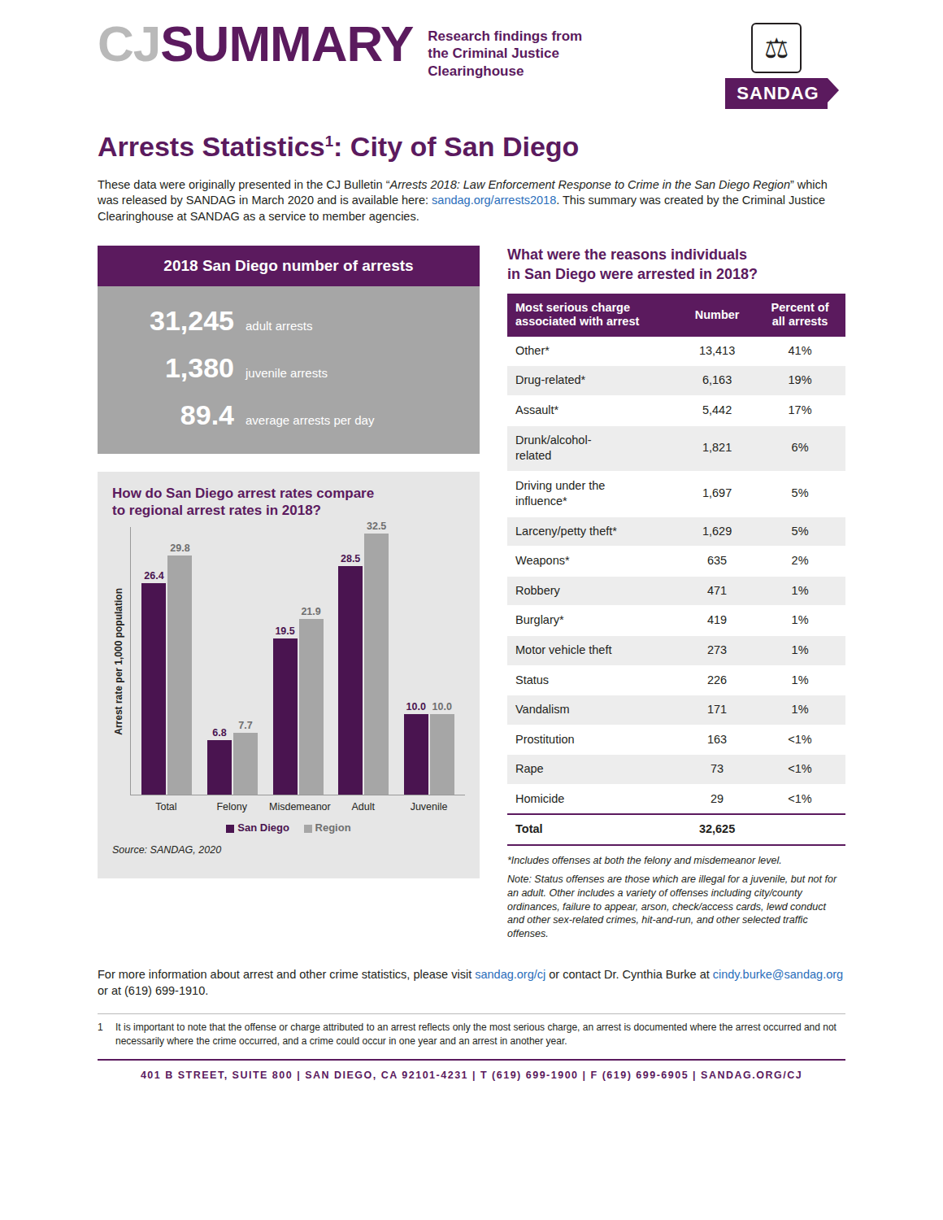CJ SUMMARY
Research findings from
the Criminal Justice
Clearinghouse
⚖
SANDAG
Arrests Statistics1: City of San Diego
These data were originally presented in the CJ Bulletin “Arrests 2018: Law Enforcement Response to Crime in the San Diego Region” which was released by SANDAG in March 2020 and is available here: sandag.org/arrests2018. This summary was created by the Criminal Justice Clearinghouse at SANDAG as a service to member agencies.
2018 San Diego number of arrests
31,245
adult arrests
1,380
juvenile arrests
89.4
average arrests per day
How do San Diego arrest rates compare
to regional arrest rates in 2018?
Arrest rate per 1,000 population
26.4
29.8
6.8
7.7
19.5
21.9
28.5
32.5
10.0
10.0
Total
Felony
Misdemeanor
Adult
Juvenile
San Diego Region
Source: SANDAG, 2020
What were the reasons individuals
in San Diego were arrested in 2018?
| Most serious charge associated with arrest | Number | Percent of all arrests |
| --- | --- | --- |
| Other* | 13,413 | 41% |
| Drug-related* | 6,163 | 19% |
| Assault* | 5,442 | 17% |
| Drunk/alcohol- related | 1,821 | 6% |
| Driving under the influence* | 1,697 | 5% |
| Larceny/petty theft* | 1,629 | 5% |
| Weapons* | 635 | 2% |
| Robbery | 471 | 1% |
| Burglary* | 419 | 1% |
| Motor vehicle theft | 273 | 1% |
| Status | 226 | 1% |
| Vandalism | 171 | 1% |
| Prostitution | 163 | <1% |
| Rape | 73 | <1% |
| Homicide | 29 | <1% |
| Total | 32,625 | |
*Includes offenses at both the felony and misdemeanor level.
Note: Status offenses are those which are illegal for a juvenile, but not for an adult. Other includes a variety of offenses including city/county ordinances, failure to appear, arson, check/access cards, lewd conduct and other sex-related crimes, hit-and-run, and other selected traffic offenses.
For more information about arrest and other crime statistics, please visit sandag.org/cj or contact Dr. Cynthia Burke at cindy.burke@sandag.org or at (619) 699-1910.
1
It is important to note that the offense or charge attributed to an arrest reflects only the most serious charge, an arrest is documented where the arrest occurred and not necessarily where the crime occurred, and a crime could occur in one year and an arrest in another year.
401 B STREET, SUITE 800 | SAN DIEGO, CA 92101-4231 | T (619) 699-1900 | F (619) 699-6905 | SANDAG.ORG/CJ